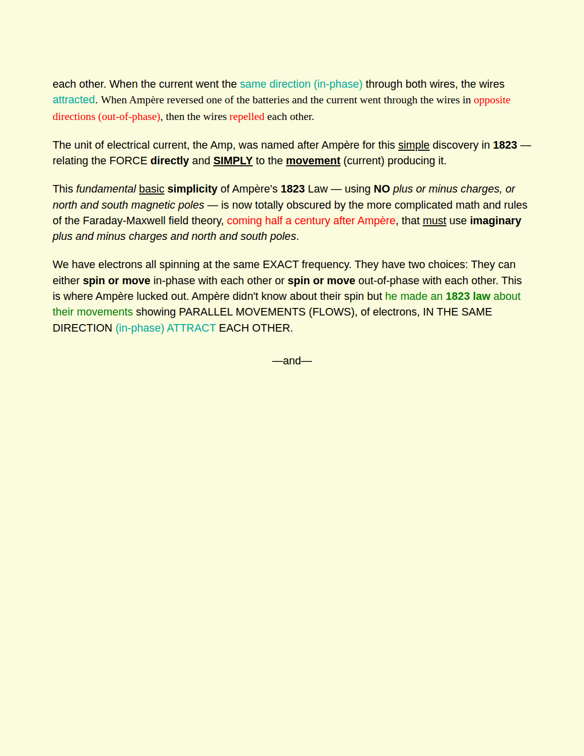each other. When the current went the same direction (in-phase) through both wires, the wires attracted. When Ampère reversed one of the batteries and the current went through the wires in opposite directions (out-of-phase), then the wires repelled each other.
The unit of electrical current, the Amp, was named after Ampère for this simple discovery in 1823 — relating the FORCE directly and SIMPLY to the movement (current) producing it.
This fundamental basic simplicity of Ampère's 1823 Law — using NO plus or minus charges, or north and south magnetic poles — is now totally obscured by the more complicated math and rules of the Faraday-Maxwell field theory, coming half a century after Ampère, that must use imaginary plus and minus charges and north and south poles.
We have electrons all spinning at the same EXACT frequency. They have two choices: They can either spin or move in-phase with each other or spin or move out-of-phase with each other. This is where Ampère lucked out. Ampère didn't know about their spin but he made an 1823 law about their movements showing PARALLEL MOVEMENTS (FLOWS), of electrons, IN THE SAME DIRECTION (in-phase) ATTRACT EACH OTHER.
—and—